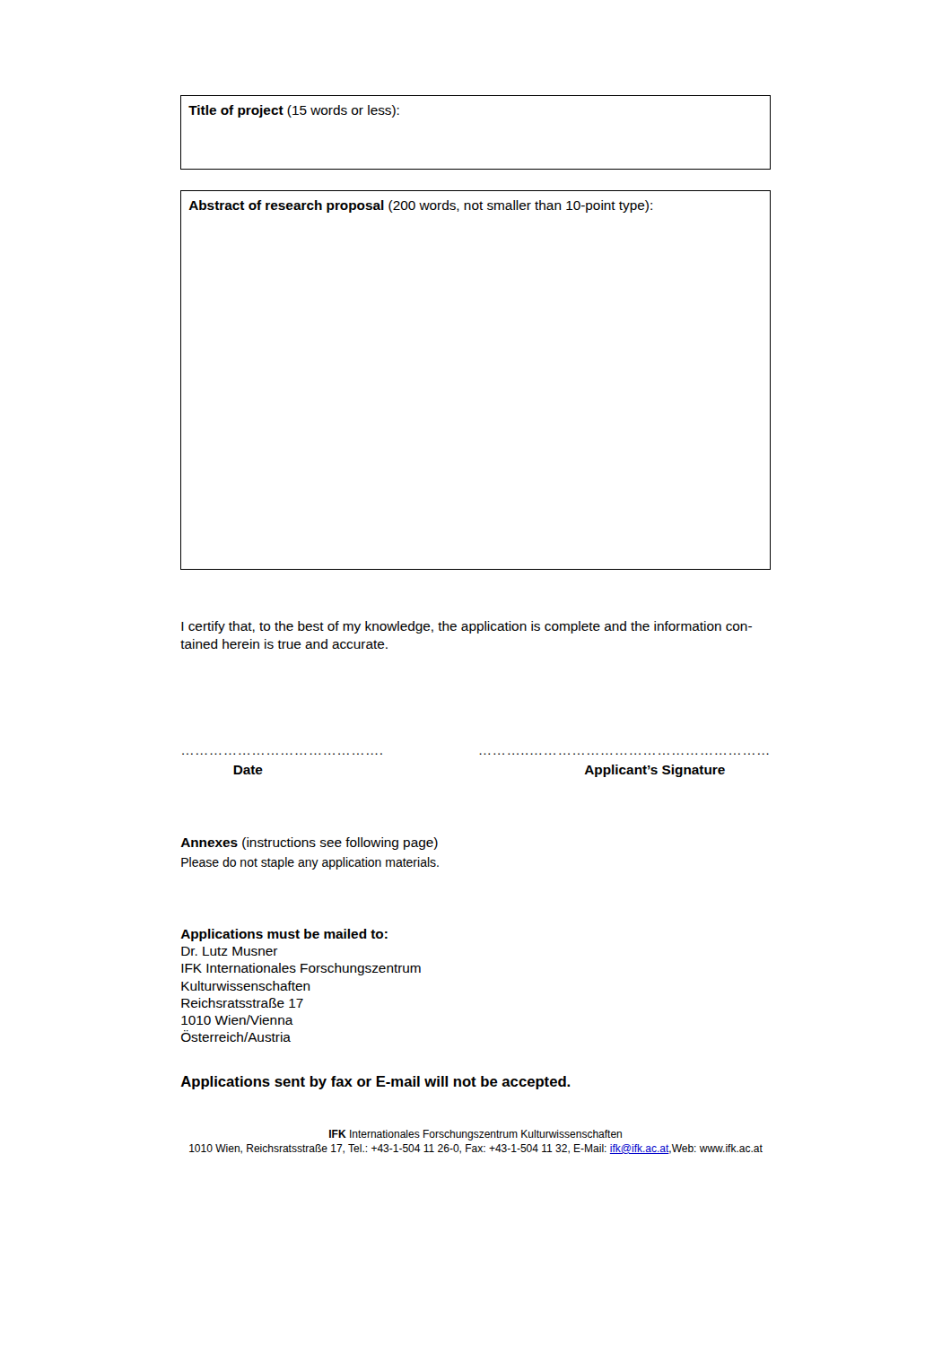Title of project (15 words or less):
Abstract of research proposal (200 words, not smaller than 10-point type):
I certify that, to the best of my knowledge, the application is complete and the information con-
tained herein is true and accurate.
…………………………………….
Date
………..……………………………………………
Applicant’s Signature
Annexes (instructions see following page)
Please do not staple any application materials.
Applications must be mailed to:
Dr. Lutz Musner
IFK Internationales Forschungszentrum
Kulturwissenschaften
Reichsratsstraße 17
1010 Wien/Vienna
Österreich/Austria
Applications sent by fax or E-mail will not be accepted.
IFK Internationales Forschungszentrum Kulturwissenschaften
1010 Wien, Reichsratsstraße 17, Tel.: +43-1-504 11 26-0, Fax: +43-1-504 11 32, E-Mail: ifk@ifk.ac.at,Web: www.ifk.ac.at